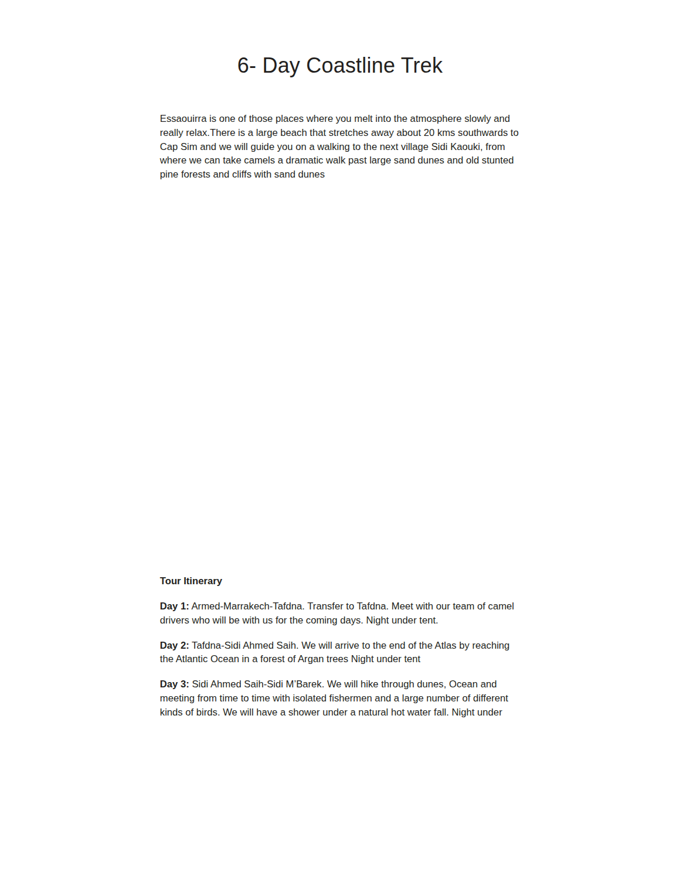6- Day Coastline Trek
Essaouirra is one of those places where you melt into the atmosphere slowly and really relax.There is a large beach that stretches away about 20 kms southwards to Cap Sim and we will guide you on a walking to the next village Sidi Kaouki, from where we can take camels a dramatic walk past large sand dunes and old stunted pine forests and cliffs with sand dunes
Tour Itinerary
Day 1: Armed-Marrakech-Tafdna. Transfer to Tafdna. Meet with our team of camel drivers who will be with us for the coming days. Night under tent.
Day 2: Tafdna-Sidi Ahmed Saih. We will arrive to the end of the Atlas by reaching the Atlantic Ocean in a forest of Argan trees Night under tent
Day 3: Sidi Ahmed Saih-Sidi M’Barek. We will hike through dunes, Ocean and meeting from time to time with isolated fishermen and a large number of different kinds of birds. We will have a shower under a natural hot water fall. Night under